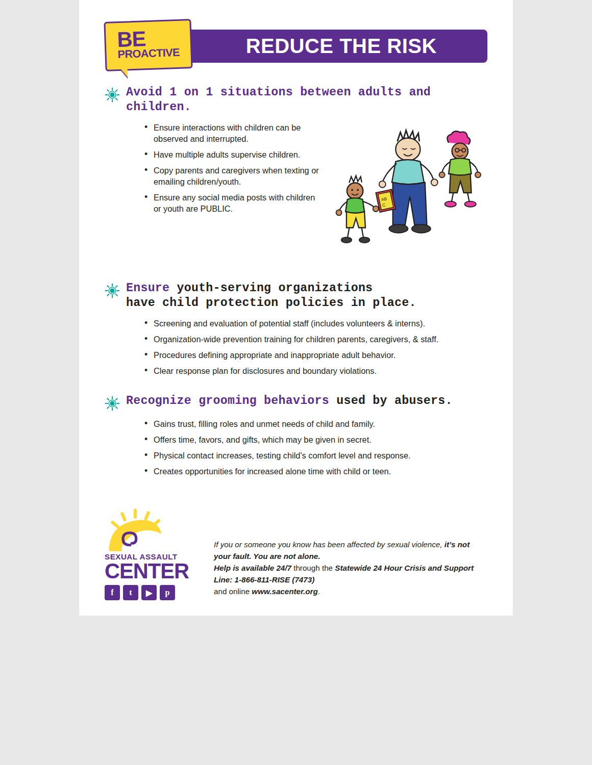BE PROACTIVE
REDUCE THE RISK
Avoid 1 on 1 situations between adults and children.
Ensure interactions with children can be observed and interrupted.
Have multiple adults supervise children.
Copy parents and caregivers when texting or emailing children/youth.
Ensure any social media posts with children or youth are PUBLIC.
AB C
Ensure youth-serving organizations
have child protection policies in place.
Screening and evaluation of potential staff (includes volunteers & interns).
Organization-wide prevention training for children parents, caregivers, & staff.
Procedures defining appropriate and inappropriate adult behavior.
Clear response plan for disclosures and boundary violations.
Recognize grooming behaviors used by abusers.
Gains trust, filling roles and unmet needs of child and family.
Offers time, favors, and gifts, which may be given in secret.
Physical contact increases, testing child's comfort level and response.
Creates opportunities for increased alone time with child or teen.
SEXUAL ASSAULT CENTER
f t ▶ p
If you or someone you know has been affected by sexual violence, it’s not your fault. You are not alone.
Help is available 24/7 through the Statewide 24 Hour Crisis and Support Line: 1-866-811-RISE (7473)
and online www.sacenter.org.